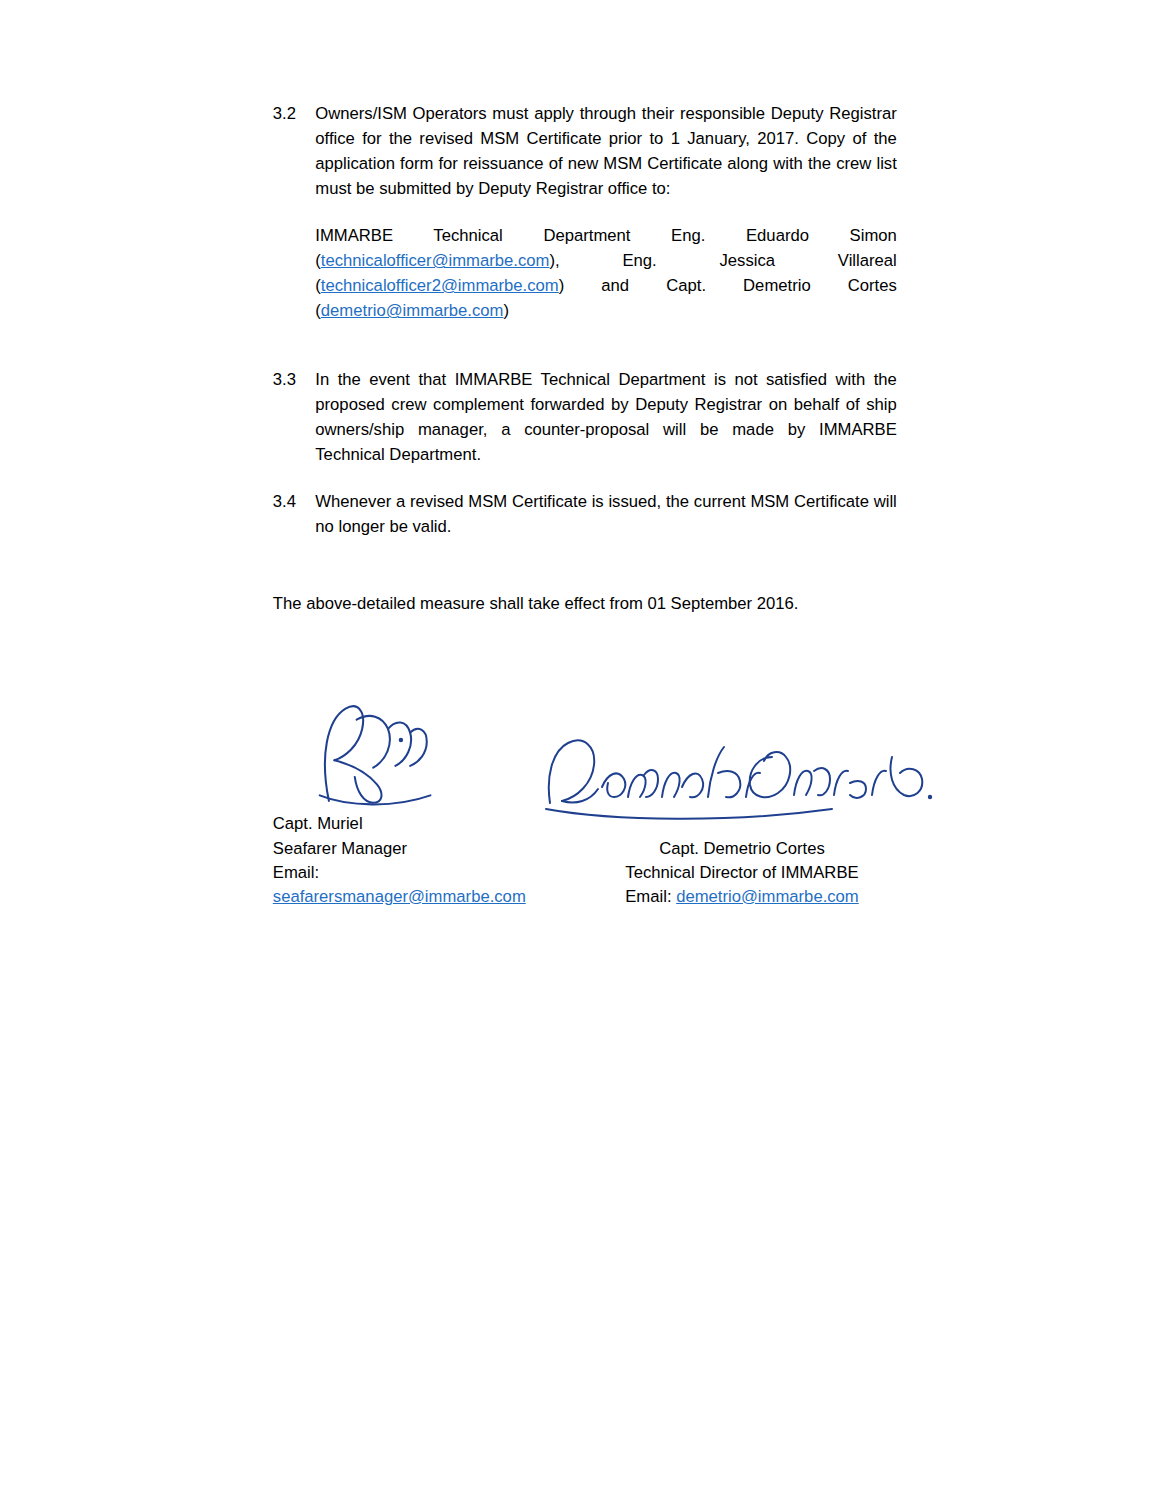3.2 Owners/ISM Operators must apply through their responsible Deputy Registrar office for the revised MSM Certificate prior to 1 January, 2017. Copy of the application form for reissuance of new MSM Certificate along with the crew list must be submitted by Deputy Registrar office to:
IMMARBE Technical Department Eng. Eduardo Simon (technicalofficer@immarbe.com), Eng. Jessica Villareal (technicalofficer2@immarbe.com) and Capt. Demetrio Cortes (demetrio@immarbe.com)
3.3 In the event that IMMARBE Technical Department is not satisfied with the proposed crew complement forwarded by Deputy Registrar on behalf of ship owners/ship manager, a counter-proposal will be made by IMMARBE Technical Department.
3.4 Whenever a revised MSM Certificate is issued, the current MSM Certificate will no longer be valid.
The above-detailed measure shall take effect from 01 September 2016.
| Capt. Muriel Seafarer Manager Email: seafarersmanager@immarbe.com | Capt. Demetrio Cortes Technical Director of IMMARBE Email: demetrio@immarbe.com |